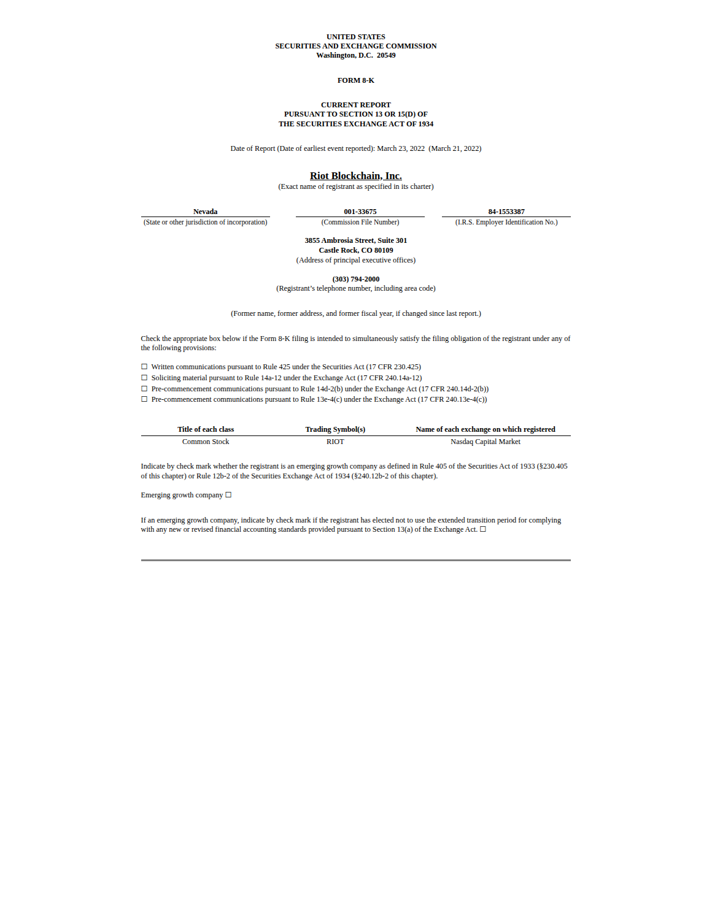UNITED STATES
SECURITIES AND EXCHANGE COMMISSION
Washington, D.C. 20549
FORM 8-K
CURRENT REPORT
PURSUANT TO SECTION 13 OR 15(D) OF
THE SECURITIES EXCHANGE ACT OF 1934
Date of Report (Date of earliest event reported): March 23, 2022 (March 21, 2022)
Riot Blockchain, Inc.
(Exact name of registrant as specified in its charter)
| Nevada (State or other jurisdiction of incorporation) | | 001-33675 (Commission File Number) | | 84-1553387 (I.R.S. Employer Identification No.) |
3855 Ambrosia Street, Suite 301
Castle Rock, CO 80109
(Address of principal executive offices)
(303) 794-2000
(Registrant’s telephone number, including area code)
(Former name, former address, and former fiscal year, if changed since last report.)
Check the appropriate box below if the Form 8-K filing is intended to simultaneously satisfy the filing obligation of the registrant under any of the following provisions:
☐ Written communications pursuant to Rule 425 under the Securities Act (17 CFR 230.425)
☐ Soliciting material pursuant to Rule 14a-12 under the Exchange Act (17 CFR 240.14a-12)
☐ Pre-commencement communications pursuant to Rule 14d-2(b) under the Exchange Act (17 CFR 240.14d-2(b))
☐ Pre-commencement communications pursuant to Rule 13e-4(c) under the Exchange Act (17 CFR 240.13e-4(c))
| Title of each class | Trading Symbol(s) | Name of each exchange on which registered |
| --- | --- | --- |
| Common Stock | RIOT | Nasdaq Capital Market |
Indicate by check mark whether the registrant is an emerging growth company as defined in Rule 405 of the Securities Act of 1933 (§230.405 of this chapter) or Rule 12b-2 of the Securities Exchange Act of 1934 (§240.12b-2 of this chapter).
Emerging growth company ☐
If an emerging growth company, indicate by check mark if the registrant has elected not to use the extended transition period for complying with any new or revised financial accounting standards provided pursuant to Section 13(a) of the Exchange Act. ☐